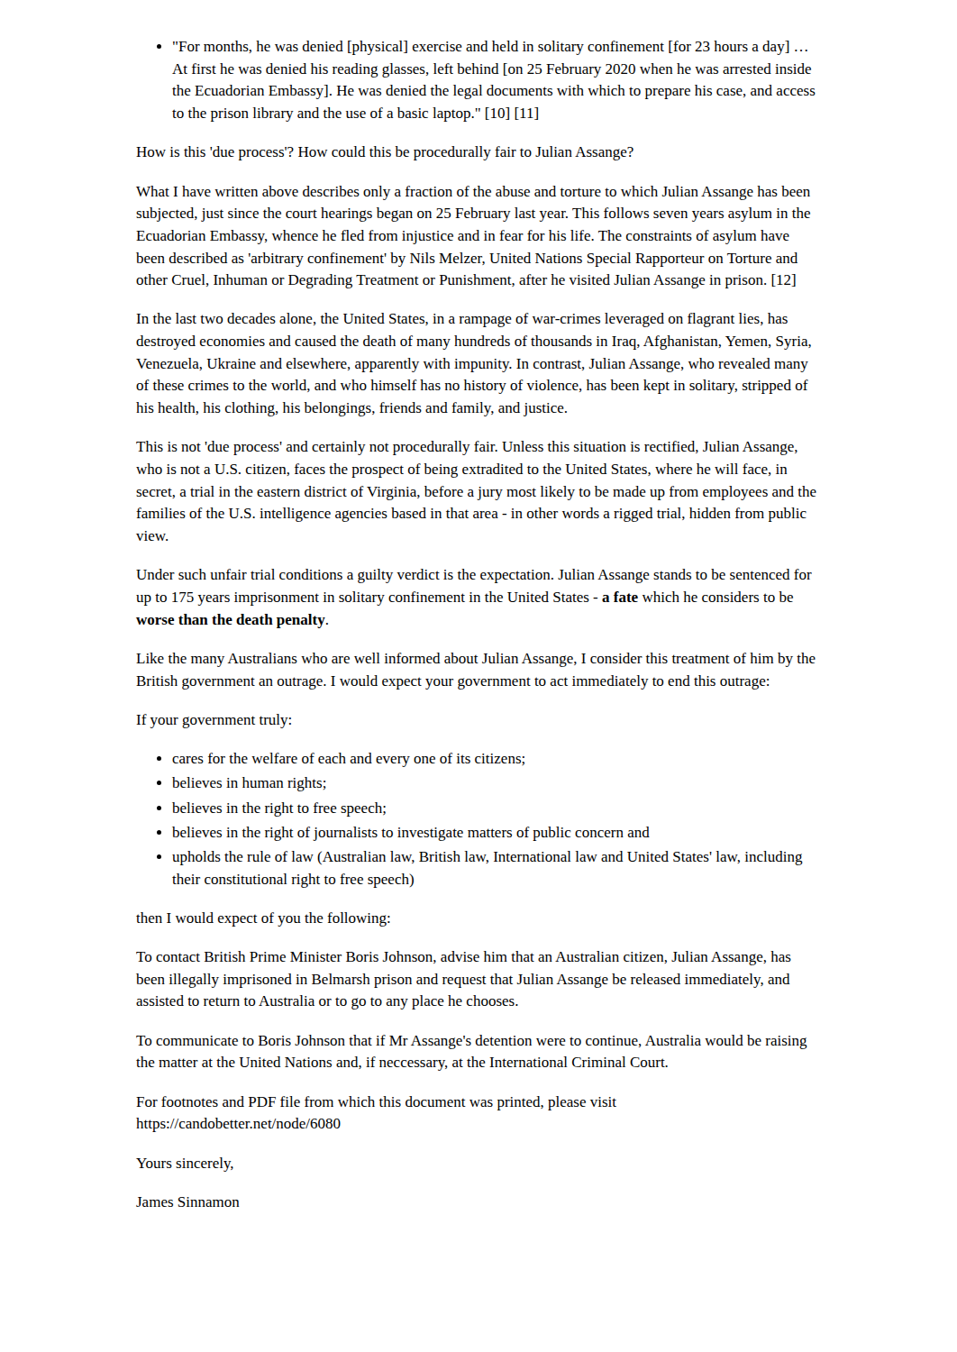"For months, he was denied [physical] exercise and held in solitary confinement [for 23 hours a day] … At first he was denied his reading glasses, left behind [on 25 February 2020 when he was arrested inside the Ecuadorian Embassy]. He was denied the legal documents with which to prepare his case, and access to the prison library and the use of a basic laptop." [10] [11]
How is this 'due process'? How could this be procedurally fair to Julian Assange?
What I have written above describes only a fraction of the abuse and torture to which Julian Assange has been subjected, just since the court hearings began on 25 February last year. This follows seven years asylum in the Ecuadorian Embassy, whence he fled from injustice and in fear for his life. The constraints of asylum have been described as 'arbitrary confinement' by Nils Melzer, United Nations Special Rapporteur on Torture and other Cruel, Inhuman or Degrading Treatment or Punishment, after he visited Julian Assange in prison. [12]
In the last two decades alone, the United States, in a rampage of war-crimes leveraged on flagrant lies, has destroyed economies and caused the death of many hundreds of thousands in Iraq, Afghanistan, Yemen, Syria, Venezuela, Ukraine and elsewhere, apparently with impunity. In contrast, Julian Assange, who revealed many of these crimes to the world, and who himself has no history of violence, has been kept in solitary, stripped of his health, his clothing, his belongings, friends and family, and justice.
This is not 'due process' and certainly not procedurally fair. Unless this situation is rectified, Julian Assange, who is not a U.S. citizen, faces the prospect of being extradited to the United States, where he will face, in secret, a trial in the eastern district of Virginia, before a jury most likely to be made up from employees and the families of the U.S. intelligence agencies based in that area - in other words a rigged trial, hidden from public view.
Under such unfair trial conditions a guilty verdict is the expectation. Julian Assange stands to be sentenced for up to 175 years imprisonment in solitary confinement in the United States - a fate which he considers to be worse than the death penalty.
Like the many Australians who are well informed about Julian Assange, I consider this treatment of him by the British government an outrage. I would expect your government to act immediately to end this outrage:
If your government truly:
cares for the welfare of each and every one of its citizens;
believes in human rights;
believes in the right to free speech;
believes in the right of journalists to investigate matters of public concern and
upholds the rule of law (Australian law, British law, International law and United States' law, including their constitutional right to free speech)
then I would expect of you the following:
To contact British Prime Minister Boris Johnson, advise him that an Australian citizen, Julian Assange, has been illegally imprisoned in Belmarsh prison and request that Julian Assange be released immediately, and assisted to return to Australia or to go to any place he chooses.
To communicate to Boris Johnson that if Mr Assange's detention were to continue, Australia would be raising the matter at the United Nations and, if neccessary, at the International Criminal Court.
For footnotes and PDF file from which this document was printed, please visit https://candobetter.net/node/6080
Yours sincerely,
James Sinnamon